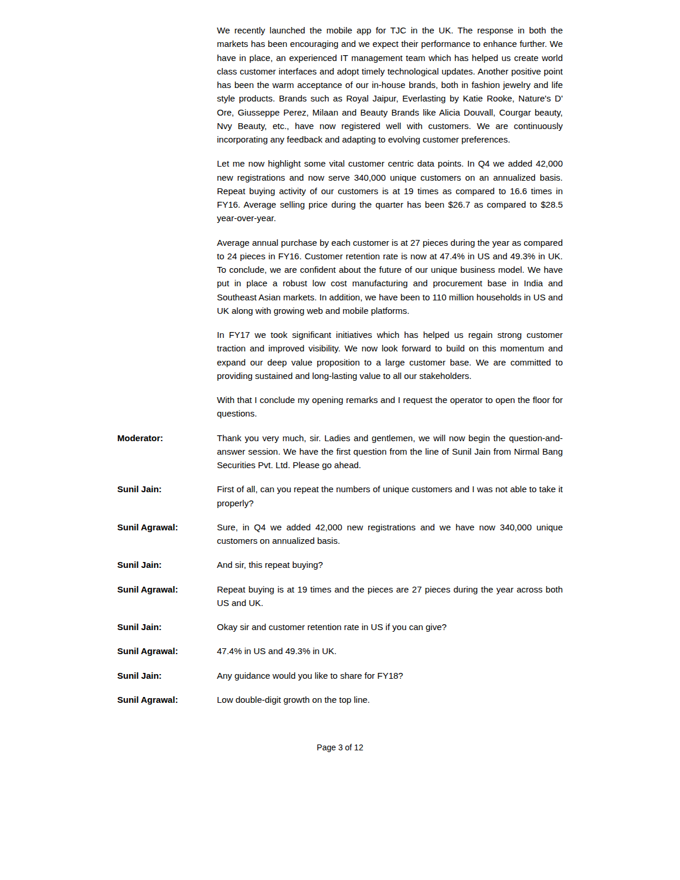We recently launched the mobile app for TJC in the UK. The response in both the markets has been encouraging and we expect their performance to enhance further. We have in place, an experienced IT management team which has helped us create world class customer interfaces and adopt timely technological updates. Another positive point has been the warm acceptance of our in-house brands, both in fashion jewelry and life style products. Brands such as Royal Jaipur, Everlasting by Katie Rooke, Nature's D' Ore, Giusseppe Perez, Milaan and Beauty Brands like Alicia Douvall, Courgar beauty, Nvy Beauty, etc., have now registered well with customers. We are continuously incorporating any feedback and adapting to evolving customer preferences.
Let me now highlight some vital customer centric data points. In Q4 we added 42,000 new registrations and now serve 340,000 unique customers on an annualized basis. Repeat buying activity of our customers is at 19 times as compared to 16.6 times in FY16. Average selling price during the quarter has been $26.7 as compared to $28.5 year-over-year.
Average annual purchase by each customer is at 27 pieces during the year as compared to 24 pieces in FY16. Customer retention rate is now at 47.4% in US and 49.3% in UK. To conclude, we are confident about the future of our unique business model. We have put in place a robust low cost manufacturing and procurement base in India and Southeast Asian markets. In addition, we have been to 110 million households in US and UK along with growing web and mobile platforms.
In FY17 we took significant initiatives which has helped us regain strong customer traction and improved visibility. We now look forward to build on this momentum and expand our deep value proposition to a large customer base. We are committed to providing sustained and long-lasting value to all our stakeholders.
With that I conclude my opening remarks and I request the operator to open the floor for questions.
Moderator:
Thank you very much, sir. Ladies and gentlemen, we will now begin the question-and-answer session. We have the first question from the line of Sunil Jain from Nirmal Bang Securities Pvt. Ltd. Please go ahead.
Sunil Jain:
First of all, can you repeat the numbers of unique customers and I was not able to take it properly?
Sunil Agrawal:
Sure, in Q4 we added 42,000 new registrations and we have now 340,000 unique customers on annualized basis.
Sunil Jain:
And sir, this repeat buying?
Sunil Agrawal:
Repeat buying is at 19 times and the pieces are 27 pieces during the year across both US and UK.
Sunil Jain:
Okay sir and customer retention rate in US if you can give?
Sunil Agrawal:
47.4% in US and 49.3% in UK.
Sunil Jain:
Any guidance would you like to share for FY18?
Sunil Agrawal:
Low double-digit growth on the top line.
Page 3 of 12